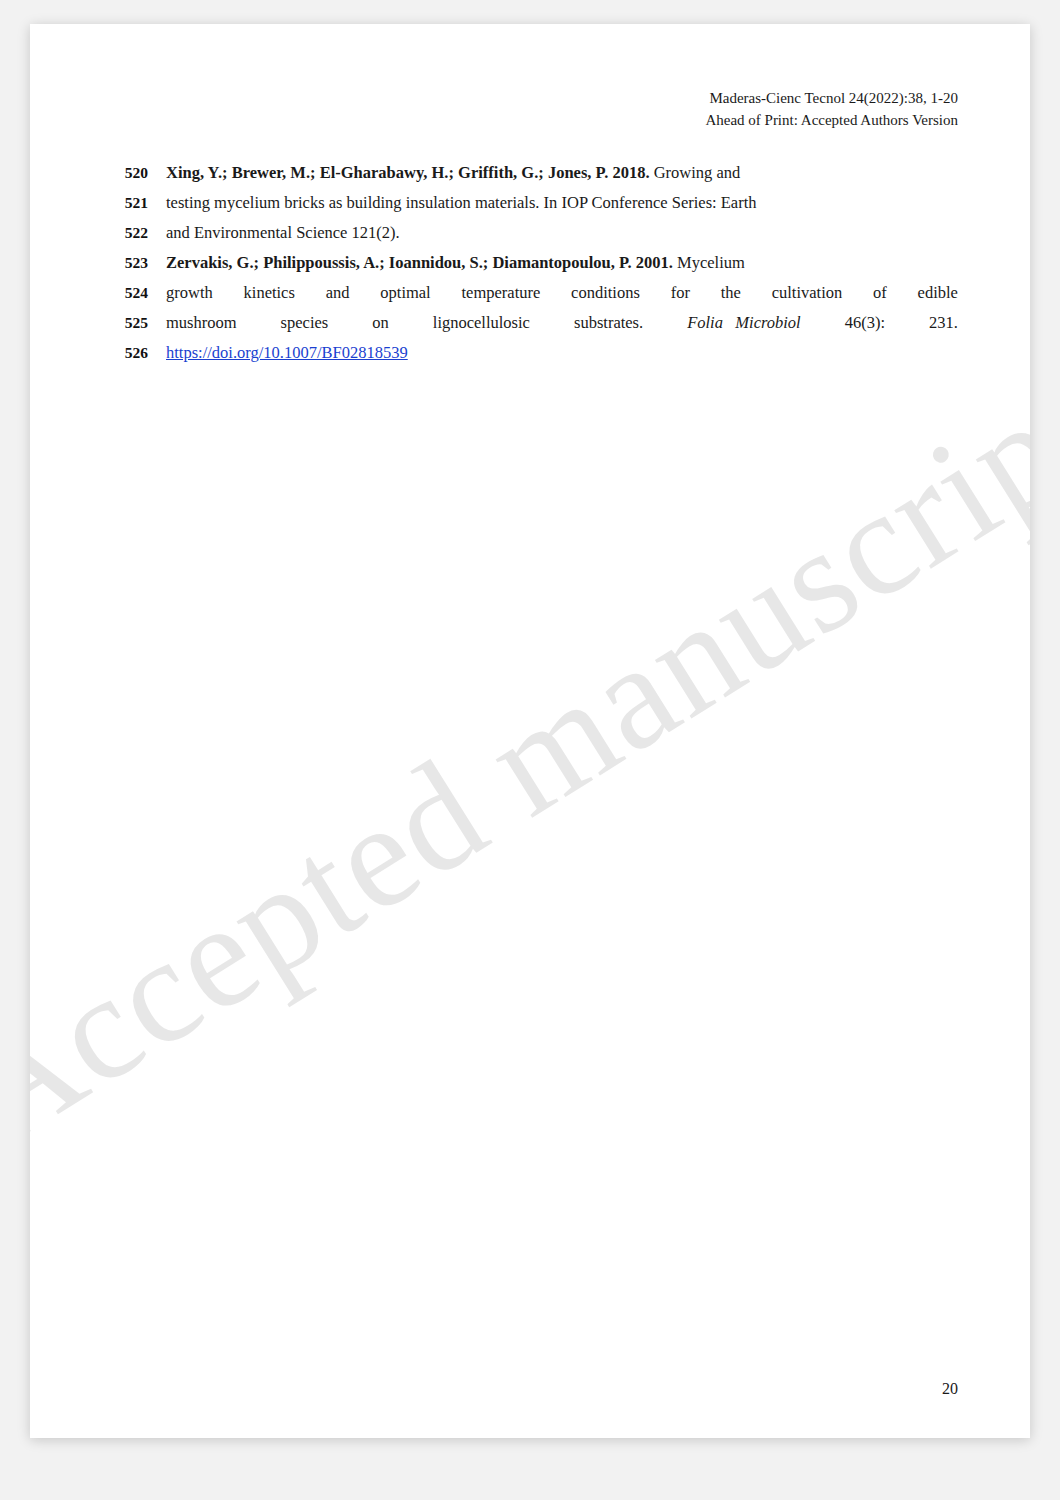Accepted manuscript
Maderas-Cienc Tecnol 24(2022):38, 1-20
Ahead of Print: Accepted Authors Version
Xing, Y.; Brewer, M.; El-Gharabawy, H.; Griffith, G.; Jones, P. 2018. Growing and
testing mycelium bricks as building insulation materials. In IOP Conference Series: Earth
and Environmental Science 121(2).
Zervakis, G.; Philippoussis, A.; Ioannidou, S.; Diamantopoulou, P. 2001. Mycelium
growth kinetics and optimal temperature conditions for the cultivation of edible
mushroom species on lignocellulosic substrates. Folia Microbiol 46(3): 231.
https://doi.org/10.1007/BF02818539
20